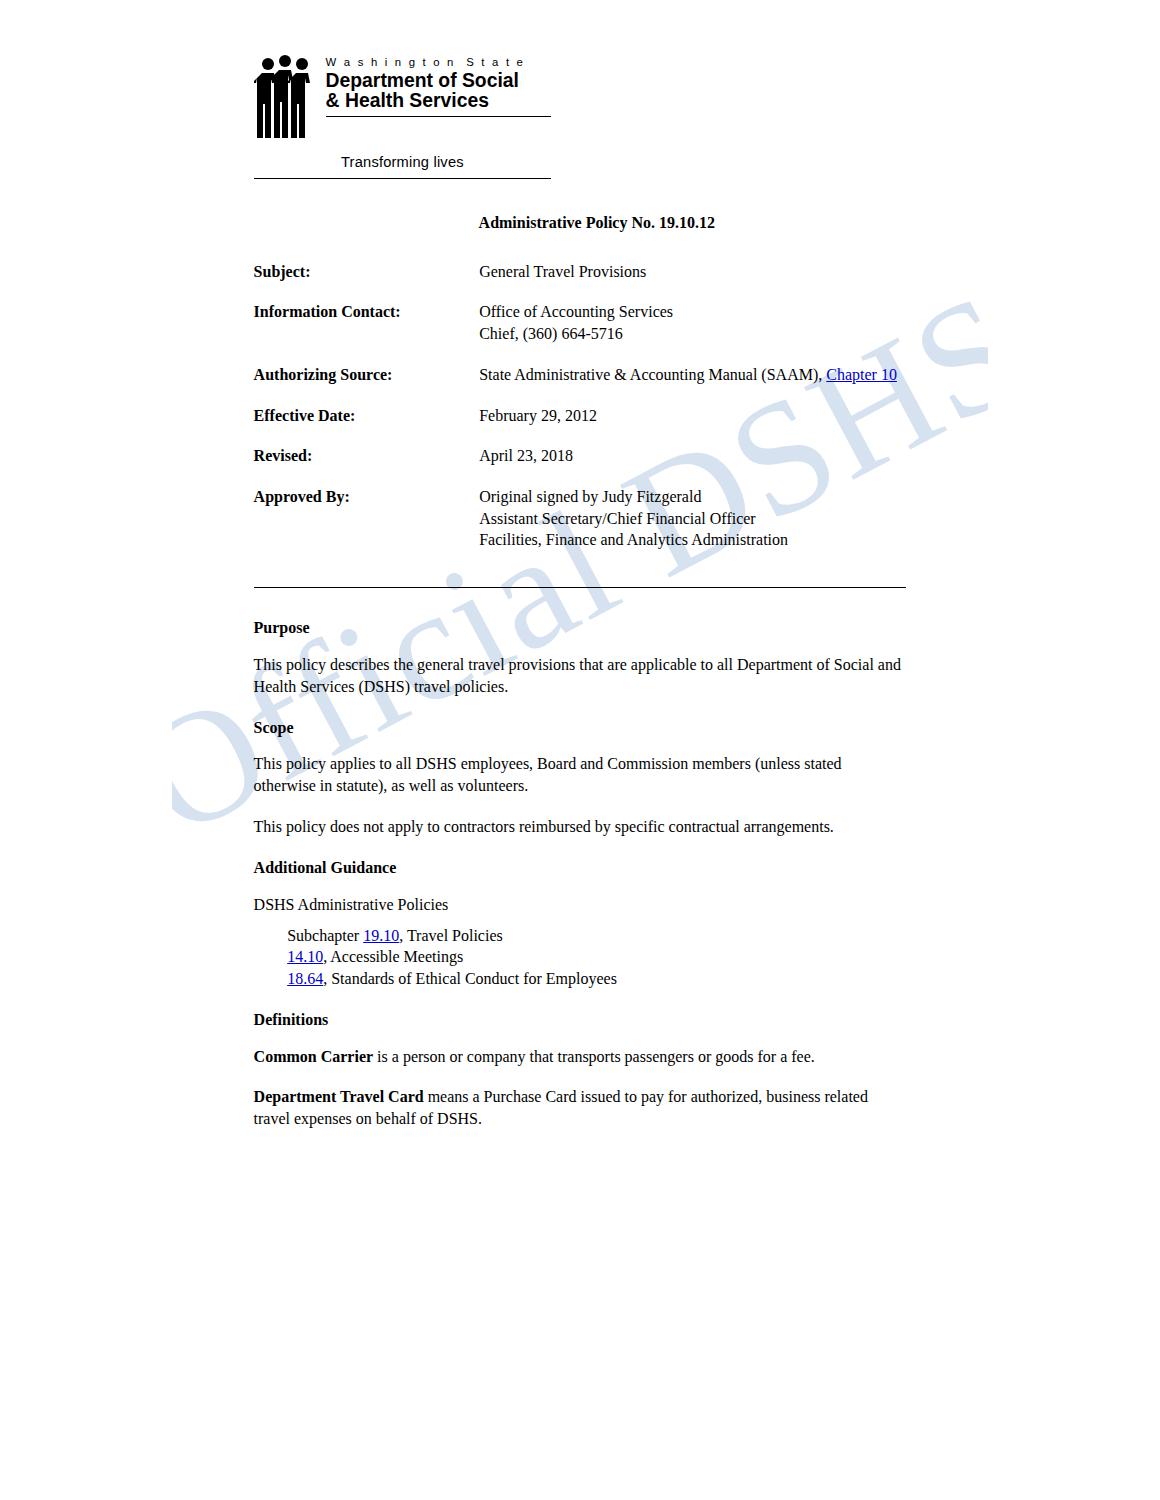Official DSHS
W a s h i n g t o n S t a t e
Department of Social
& Health Services
Transforming lives
Administrative Policy No. 19.10.12
| Subject: | General Travel Provisions |
| Information Contact: | Office of Accounting Services Chief, (360) 664-5716 |
| Authorizing Source: | State Administrative & Accounting Manual (SAAM), Chapter 10 |
| Effective Date: | February 29, 2012 |
| Revised: | April 23, 2018 |
| Approved By: | Original signed by Judy Fitzgerald Assistant Secretary/Chief Financial Officer Facilities, Finance and Analytics Administration |
Purpose
This policy describes the general travel provisions that are applicable to all Department of Social and Health Services (DSHS) travel policies.
Scope
This policy applies to all DSHS employees, Board and Commission members (unless stated otherwise in statute), as well as volunteers.
This policy does not apply to contractors reimbursed by specific contractual arrangements.
Additional Guidance
DSHS Administrative Policies
Subchapter 19.10, Travel Policies
14.10, Accessible Meetings
18.64, Standards of Ethical Conduct for Employees
Definitions
Common Carrier is a person or company that transports passengers or goods for a fee.
Department Travel Card means a Purchase Card issued to pay for authorized, business related travel expenses on behalf of DSHS.